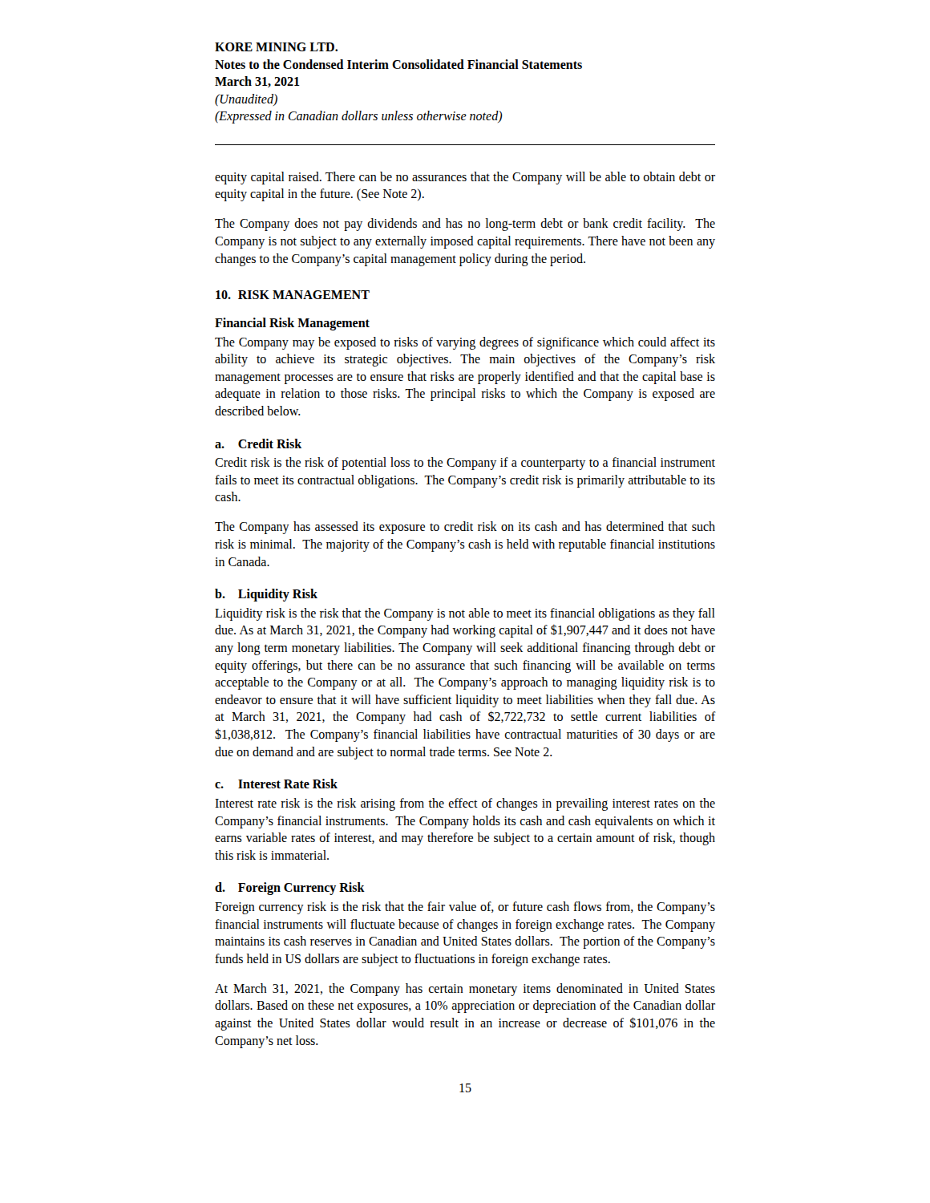KORE MINING LTD.
Notes to the Condensed Interim Consolidated Financial Statements
March 31, 2021
(Unaudited)
(Expressed in Canadian dollars unless otherwise noted)
equity capital raised. There can be no assurances that the Company will be able to obtain debt or equity capital in the future. (See Note 2).
The Company does not pay dividends and has no long-term debt or bank credit facility. The Company is not subject to any externally imposed capital requirements. There have not been any changes to the Company’s capital management policy during the period.
10. RISK MANAGEMENT
Financial Risk Management
The Company may be exposed to risks of varying degrees of significance which could affect its ability to achieve its strategic objectives. The main objectives of the Company’s risk management processes are to ensure that risks are properly identified and that the capital base is adequate in relation to those risks. The principal risks to which the Company is exposed are described below.
a. Credit Risk
Credit risk is the risk of potential loss to the Company if a counterparty to a financial instrument fails to meet its contractual obligations. The Company’s credit risk is primarily attributable to its cash.
The Company has assessed its exposure to credit risk on its cash and has determined that such risk is minimal. The majority of the Company’s cash is held with reputable financial institutions in Canada.
b. Liquidity Risk
Liquidity risk is the risk that the Company is not able to meet its financial obligations as they fall due. As at March 31, 2021, the Company had working capital of $1,907,447 and it does not have any long term monetary liabilities. The Company will seek additional financing through debt or equity offerings, but there can be no assurance that such financing will be available on terms acceptable to the Company or at all. The Company’s approach to managing liquidity risk is to endeavor to ensure that it will have sufficient liquidity to meet liabilities when they fall due. As at March 31, 2021, the Company had cash of $2,722,732 to settle current liabilities of $1,038,812. The Company’s financial liabilities have contractual maturities of 30 days or are due on demand and are subject to normal trade terms. See Note 2.
c. Interest Rate Risk
Interest rate risk is the risk arising from the effect of changes in prevailing interest rates on the Company’s financial instruments. The Company holds its cash and cash equivalents on which it earns variable rates of interest, and may therefore be subject to a certain amount of risk, though this risk is immaterial.
d. Foreign Currency Risk
Foreign currency risk is the risk that the fair value of, or future cash flows from, the Company’s financial instruments will fluctuate because of changes in foreign exchange rates. The Company maintains its cash reserves in Canadian and United States dollars. The portion of the Company’s funds held in US dollars are subject to fluctuations in foreign exchange rates.
At March 31, 2021, the Company has certain monetary items denominated in United States dollars. Based on these net exposures, a 10% appreciation or depreciation of the Canadian dollar against the United States dollar would result in an increase or decrease of $101,076 in the Company’s net loss.
15